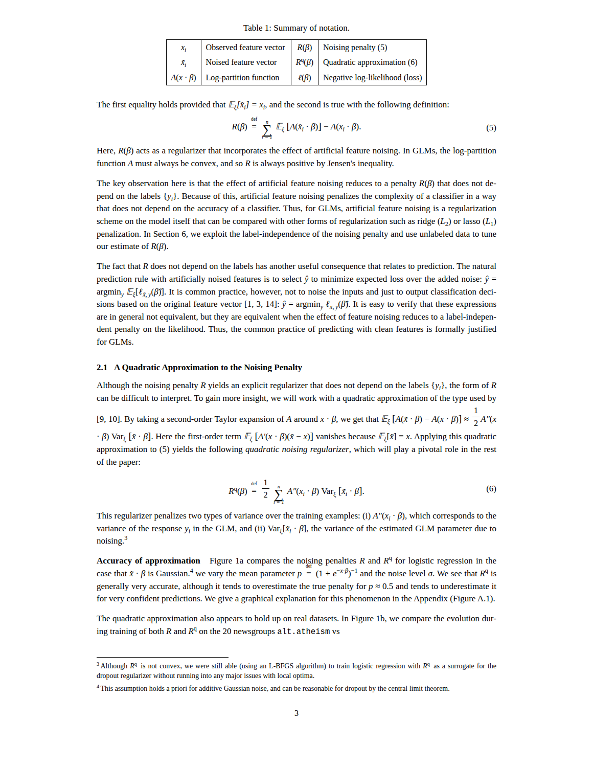Table 1: Summary of notation.
| x i | Observed feature vector | R ( β ) | Noising penalty ( 5 ) |
| x̃ i | Noised feature vector | R q ( β ) | Quadratic approximation ( 6 ) |
| A ( x · β ) | Log-partition function | ℓ ( β ) | Negative log-likelihood (loss) |
The first equality holds provided that 𝔼ξ[x̃i] = xi, and the second is true with the following definition:
R(β) def= ∑ni = 1 𝔼ξ [A(x̃i · β)] − A(xi · β). (5)
Here, R(β) acts as a regularizer that incorporates the effect of artificial feature noising. In GLMs, the log-partition function A must always be convex, and so R is always positive by Jensen's inequality.
The key observation here is that the effect of artificial feature noising reduces to a penalty R(β) that does not depend on the labels {yi}. Because of this, artificial feature noising penalizes the complexity of a classifier in a way that does not depend on the accuracy of a classifier. Thus, for GLMs, artificial feature noising is a regularization scheme on the model itself that can be compared with other forms of regularization such as ridge (L2) or lasso (L1) penalization. In Section 6, we exploit the label-independence of the noising penalty and use unlabeled data to tune our estimate of R(β).
The fact that R does not depend on the labels has another useful consequence that relates to prediction. The natural prediction rule with artificially noised features is to select ŷ to minimize expected loss over the added noise: ŷ = argminy 𝔼ξ[ℓx̃, y(β̂)]. It is common practice, however, not to noise the inputs and just to output classification decisions based on the original feature vector [1, 3, 14]: ŷ = argminy ℓx, y(β̂). It is easy to verify that these expressions are in general not equivalent, but they are equivalent when the effect of feature noising reduces to a label-independent penalty on the likelihood. Thus, the common practice of predicting with clean features is formally justified for GLMs.
2.1 A Quadratic Approximation to the Noising Penalty
Although the noising penalty R yields an explicit regularizer that does not depend on the labels {yi}, the form of R can be difficult to interpret. To gain more insight, we will work with a quadratic approximation of the type used by [9, 10]. By taking a second-order Taylor expansion of A around x · β, we get that 𝔼ξ [A(x̃ · β) − A(x · β)] ≈ 12 A″(x · β) Varξ [x̃ · β]. Here the first-order term 𝔼ξ [A′(x · β)(x̃ − x)] vanishes because 𝔼ξ[x̃] = x. Applying this quadratic approximation to (5) yields the following quadratic noising regularizer, which will play a pivotal role in the rest of the paper:
Rq(β) def= 12 ∑ni = 1 A″(xi · β) Varξ [x̃i · β]. (6)
This regularizer penalizes two types of variance over the training examples: (i) A″(xi · β), which corresponds to the variance of the response yi in the GLM, and (ii) Varξ[x̃i · β], the variance of the estimated GLM parameter due to noising.3
Accuracy of approximation Figure 1a compares the noising penalties R and Rq for logistic regression in the case that x̃ · β is Gaussian.4 we vary the mean parameter p def= (1 + e−x·β)−1 and the noise level σ. We see that Rq is generally very accurate, although it tends to overestimate the true penalty for p ≈ 0.5 and tends to underestimate it for very confident predictions. We give a graphical explanation for this phenomenon in the Appendix (Figure A.1).
The quadratic approximation also appears to hold up on real datasets. In Figure 1b, we compare the evolution during training of both R and Rq on the 20 newsgroups alt.atheism vs
3Although Rq is not convex, we were still able (using an L-BFGS algorithm) to train logistic regression with Rq as a surrogate for the dropout regularizer without running into any major issues with local optima.
4This assumption holds a priori for additive Gaussian noise, and can be reasonable for dropout by the central limit theorem.
3